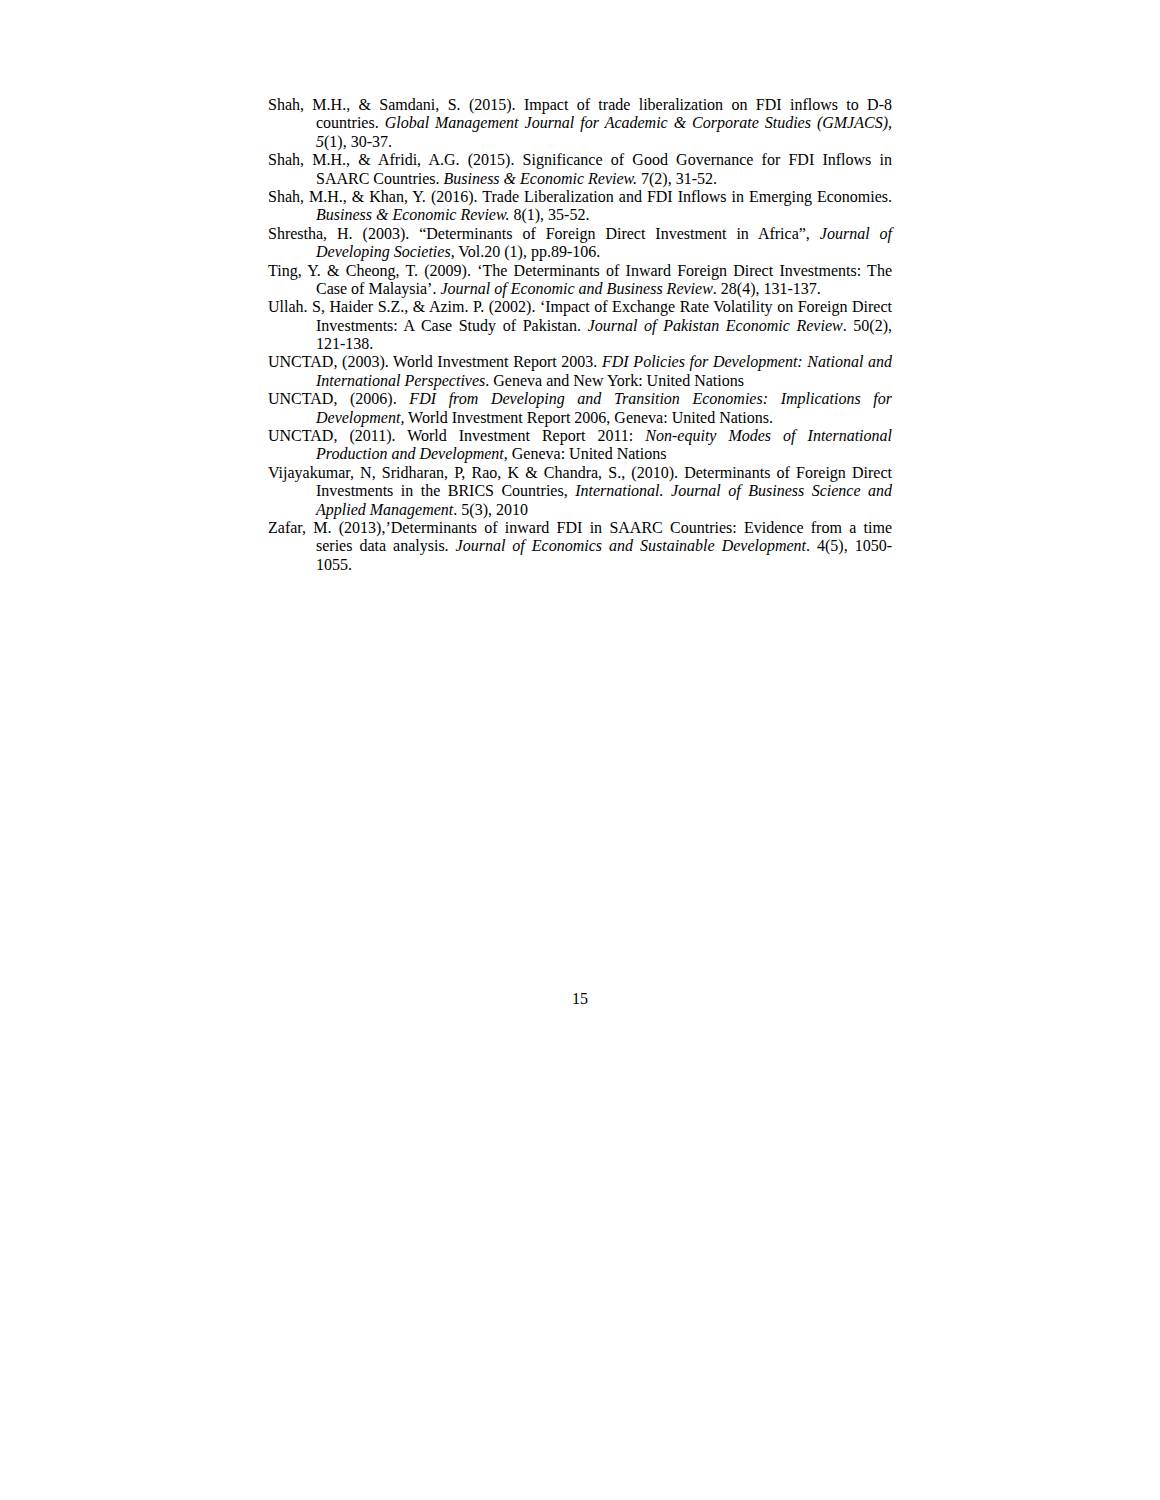Shah, M.H., & Samdani, S. (2015). Impact of trade liberalization on FDI inflows to D-8 countries. Global Management Journal for Academic & Corporate Studies (GMJACS), 5(1), 30-37.
Shah, M.H., & Afridi, A.G. (2015). Significance of Good Governance for FDI Inflows in SAARC Countries. Business & Economic Review. 7(2), 31-52.
Shah, M.H., & Khan, Y. (2016). Trade Liberalization and FDI Inflows in Emerging Economies. Business & Economic Review. 8(1), 35-52.
Shrestha, H. (2003). “Determinants of Foreign Direct Investment in Africa”, Journal of Developing Societies, Vol.20 (1), pp.89-106.
Ting, Y. & Cheong, T. (2009). ‘The Determinants of Inward Foreign Direct Investments: The Case of Malaysia’. Journal of Economic and Business Review. 28(4), 131-137.
Ullah. S, Haider S.Z., & Azim. P. (2002). ‘Impact of Exchange Rate Volatility on Foreign Direct Investments: A Case Study of Pakistan. Journal of Pakistan Economic Review. 50(2), 121-138.
UNCTAD, (2003). World Investment Report 2003. FDI Policies for Development: National and International Perspectives. Geneva and New York: United Nations
UNCTAD, (2006). FDI from Developing and Transition Economies: Implications for Development, World Investment Report 2006, Geneva: United Nations.
UNCTAD, (2011). World Investment Report 2011: Non-equity Modes of International Production and Development, Geneva: United Nations
Vijayakumar, N, Sridharan, P, Rao, K & Chandra, S., (2010). Determinants of Foreign Direct Investments in the BRICS Countries, International. Journal of Business Science and Applied Management. 5(3), 2010
Zafar, M. (2013),’Determinants of inward FDI in SAARC Countries: Evidence from a time series data analysis. Journal of Economics and Sustainable Development. 4(5), 1050-1055.
15